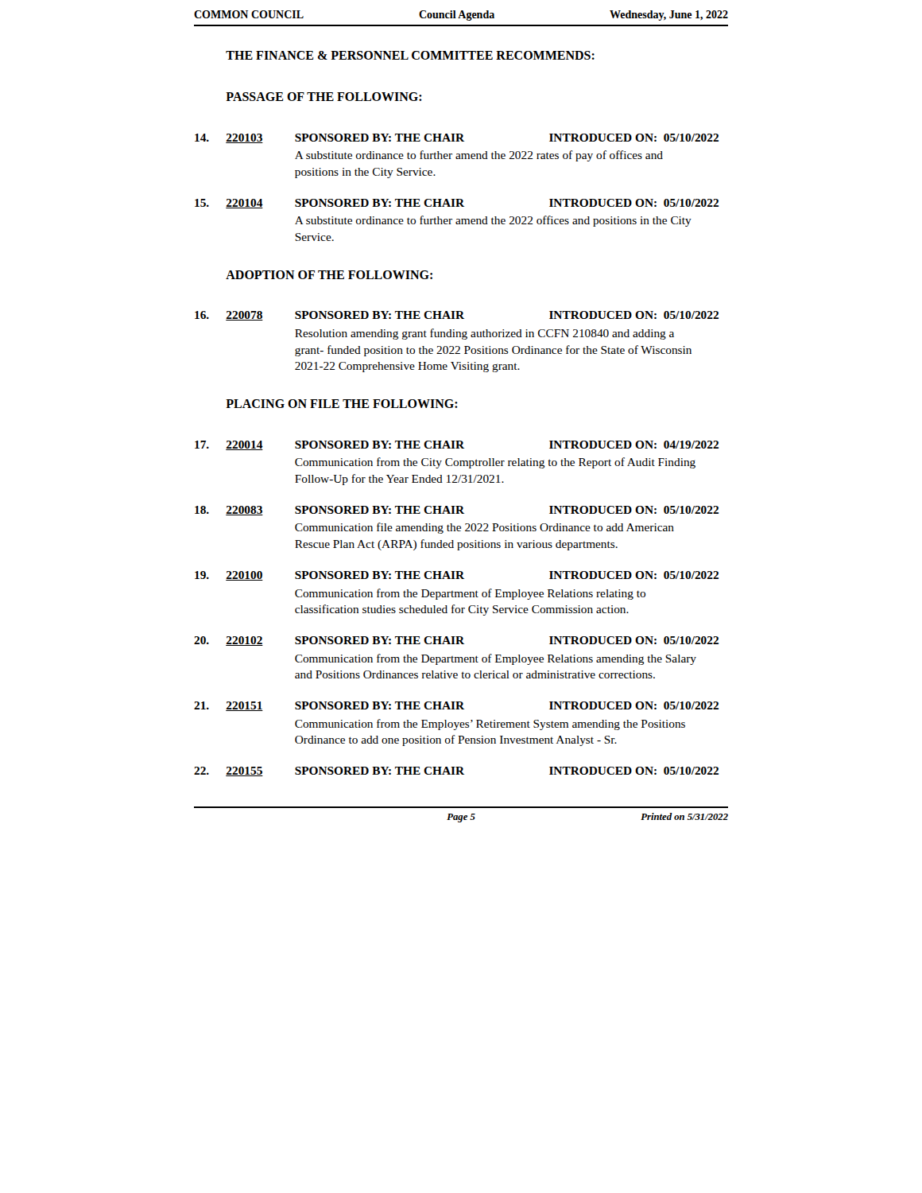COMMON COUNCIL
Council Agenda
Wednesday, June 1, 2022
THE FINANCE & PERSONNEL COMMITTEE RECOMMENDS:
PASSAGE OF THE FOLLOWING:
14.
220103
SPONSORED BY: THE CHAIR
INTRODUCED ON: 05/10/2022
A substitute ordinance to further amend the 2022 rates of pay of offices and positions in the City Service.
15.
220104
SPONSORED BY: THE CHAIR
INTRODUCED ON: 05/10/2022
A substitute ordinance to further amend the 2022 offices and positions in the City Service.
ADOPTION OF THE FOLLOWING:
16.
220078
SPONSORED BY: THE CHAIR
INTRODUCED ON: 05/10/2022
Resolution amending grant funding authorized in CCFN 210840 and adding a grant- funded position to the 2022 Positions Ordinance for the State of Wisconsin 2021-22 Comprehensive Home Visiting grant.
PLACING ON FILE THE FOLLOWING:
17.
220014
SPONSORED BY: THE CHAIR
INTRODUCED ON: 04/19/2022
Communication from the City Comptroller relating to the Report of Audit Finding Follow-Up for the Year Ended 12/31/2021.
18.
220083
SPONSORED BY: THE CHAIR
INTRODUCED ON: 05/10/2022
Communication file amending the 2022 Positions Ordinance to add American Rescue Plan Act (ARPA) funded positions in various departments.
19.
220100
SPONSORED BY: THE CHAIR
INTRODUCED ON: 05/10/2022
Communication from the Department of Employee Relations relating to classification studies scheduled for City Service Commission action.
20.
220102
SPONSORED BY: THE CHAIR
INTRODUCED ON: 05/10/2022
Communication from the Department of Employee Relations amending the Salary and Positions Ordinances relative to clerical or administrative corrections.
21.
220151
SPONSORED BY: THE CHAIR
INTRODUCED ON: 05/10/2022
Communication from the Employes’ Retirement System amending the Positions Ordinance to add one position of Pension Investment Analyst - Sr.
22.
220155
SPONSORED BY: THE CHAIR
INTRODUCED ON: 05/10/2022
Page 5
Printed on 5/31/2022